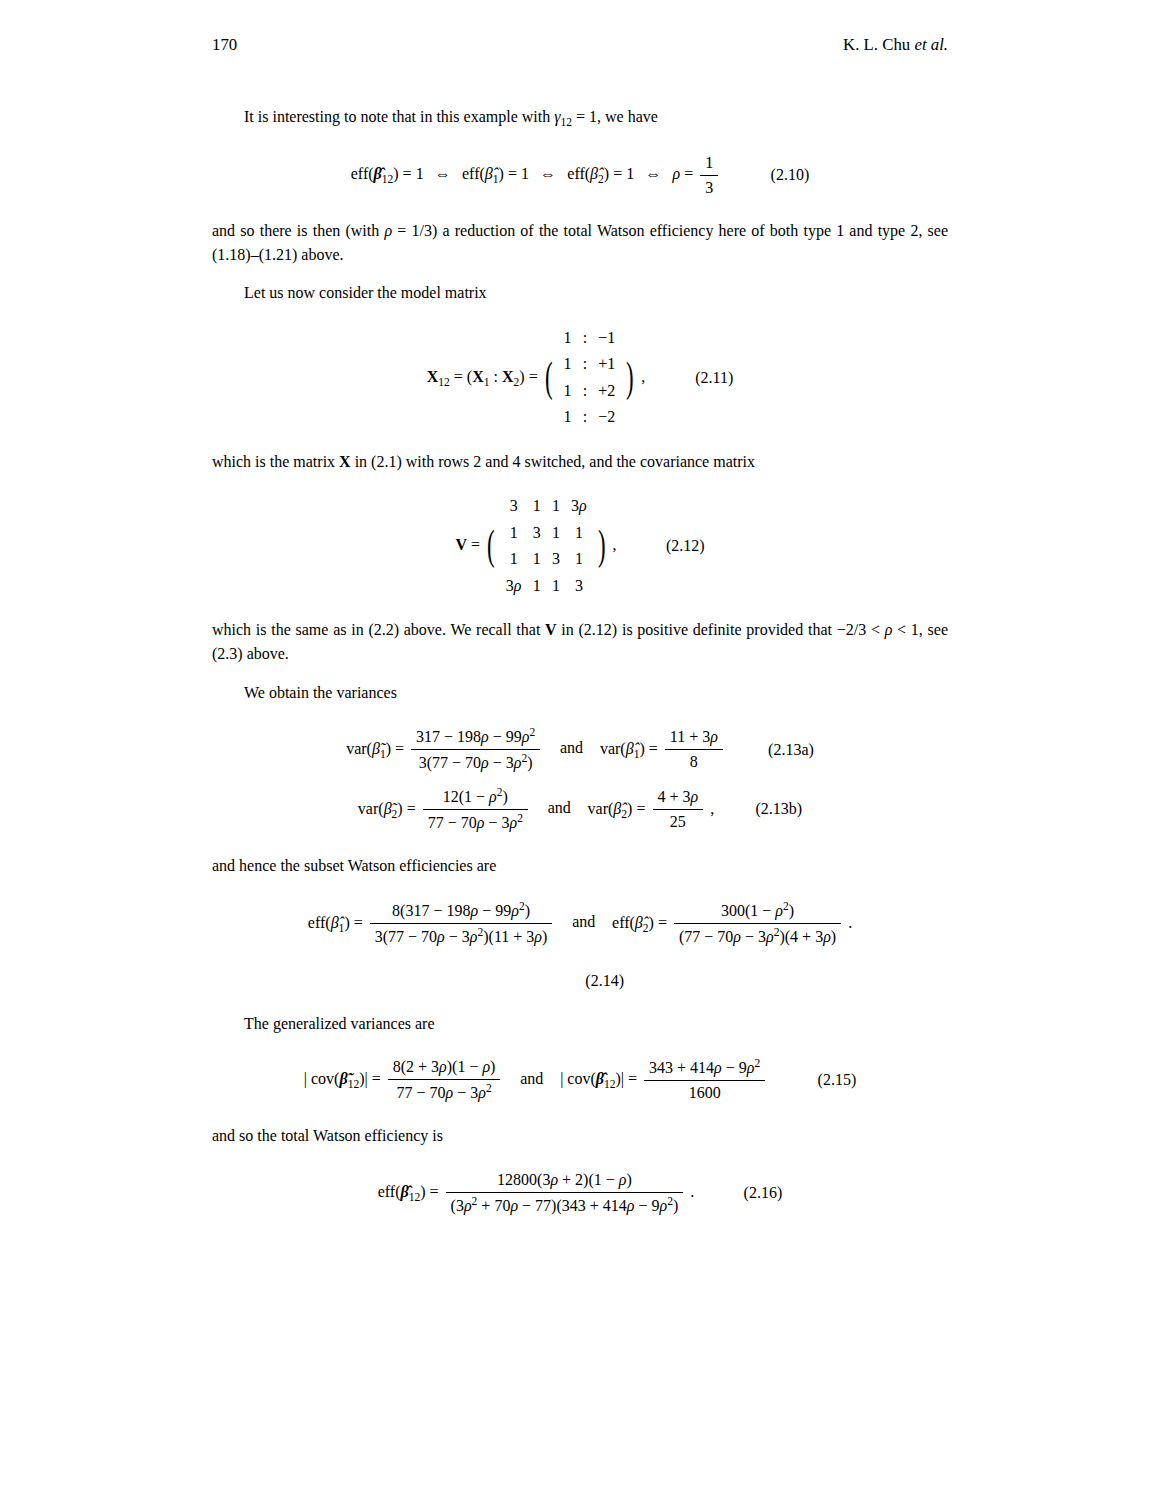170 K. L. Chu et al.
It is interesting to note that in this example with γ12 = 1, we have
eff(β̂12) = 1 ⇔ eff(β̂1) = 1 ⇔ eff(β̂2) = 1 ⇔ ρ = 13
(2.10)
and so there is then (with ρ = 1/3) a reduction of the total Watson efficiency here of both type 1 and type 2, see (1.18)–(1.21) above.
Let us now consider the model matrix
X12 = (X1 : X2) = (
| 1 | : | −1 |
| 1 | : | +1 |
| 1 | : | +2 |
| 1 | : | −2 |
) ,
(2.11)
which is the matrix X in (2.1) with rows 2 and 4 switched, and the covariance matrix
V = (
| 3 | 1 | 1 | 3 ρ |
| 1 | 3 | 1 | 1 |
| 1 | 1 | 3 | 1 |
| 3 ρ | 1 | 1 | 3 |
) ,
(2.12)
which is the same as in (2.2) above. We recall that V in (2.12) is positive definite provided that −2/3 < ρ < 1, see (2.3) above.
We obtain the variances
var(β̃1) = 317 − 198ρ − 99ρ2 3(77 − 70ρ − 3ρ2) and var(β̂1) = 11 + 3ρ 8
(2.13a)
var(β̃2) = 12(1 − ρ2) 77 − 70ρ − 3ρ2 and var(β̂2) = 4 + 3ρ 25 ,
(2.13b)
and hence the subset Watson efficiencies are
eff(β̂1) = 8(317 − 198ρ − 99ρ2) 3(77 − 70ρ − 3ρ2)(11 + 3ρ) and eff(β̂2) = 300(1 − ρ2) (77 − 70ρ − 3ρ2)(4 + 3ρ) .
(2.14)
The generalized variances are
| cov(β̃12)| = 8(2 + 3ρ)(1 − ρ) 77 − 70ρ − 3ρ2 and | cov(β̂12)| = 343 + 414ρ − 9ρ2 1600
(2.15)
and so the total Watson efficiency is
eff(β̂12) = 12800(3ρ + 2)(1 − ρ) (3ρ2 + 70ρ − 77)(343 + 414ρ − 9ρ2) .
(2.16)